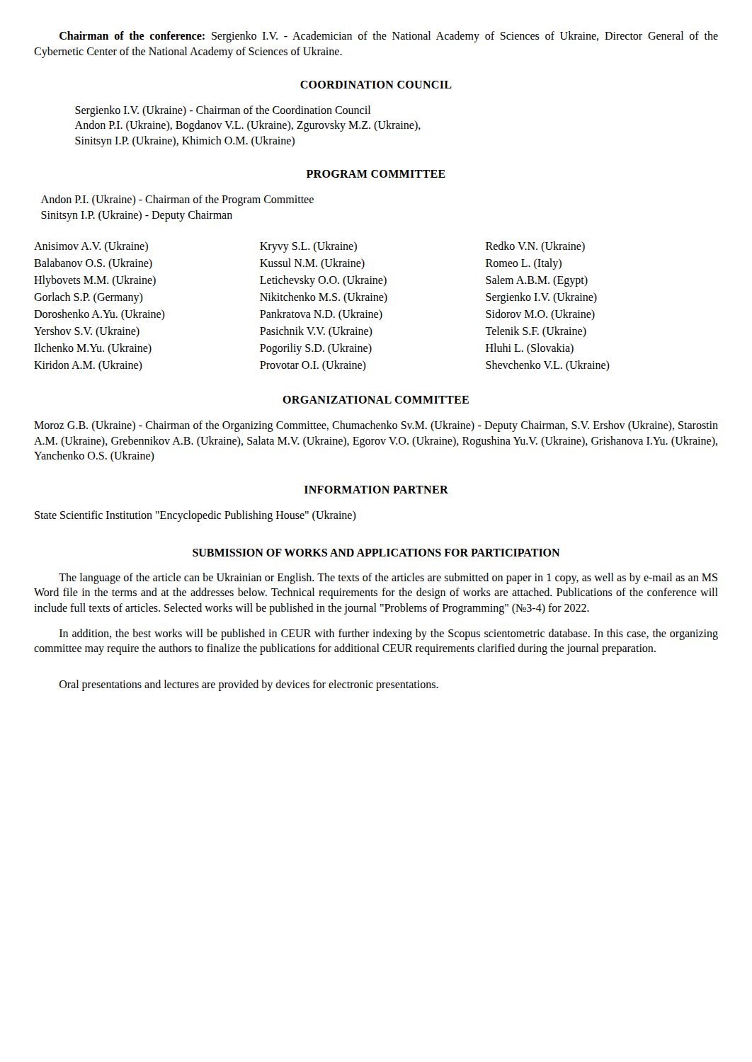Chairman of the conference: Sergienko I.V. - Academician of the National Academy of Sciences of Ukraine, Director General of the Cybernetic Center of the National Academy of Sciences of Ukraine.
Coordination Council
Sergienko I.V. (Ukraine) - Chairman of the Coordination Council
Andon P.I. (Ukraine), Bogdanov V.L. (Ukraine), Zgurovsky M.Z. (Ukraine),
Sinitsyn I.P. (Ukraine), Khimich O.M. (Ukraine)
Program Committee
Andon P.I. (Ukraine) - Chairman of the Program Committee
Sinitsyn I.P. (Ukraine) - Deputy Chairman
| Anisimov A.V. (Ukraine) | Kryvy S.L. (Ukraine) | Redko V.N. (Ukraine) |
| Balabanov O.S. (Ukraine) | Kussul N.M. (Ukraine) | Romeo L. (Italy) |
| Hlybovets M.M. (Ukraine) | Letichevsky O.O. (Ukraine) | Salem A.B.M. (Egypt) |
| Gorlach S.P. (Germany) | Nikitchenko M.S. (Ukraine) | Sergienko I.V. (Ukraine) |
| Doroshenko A.Yu. (Ukraine) | Pankratova N.D. (Ukraine) | Sidorov M.O. (Ukraine) |
| Yershov S.V. (Ukraine) | Pasichnik V.V. (Ukraine) | Telenik S.F. (Ukraine) |
| Ilchenko M.Yu. (Ukraine) | Pogoriliy S.D. (Ukraine) | Hluhi L. (Slovakia) |
| Kiridon A.M. (Ukraine) | Provotar O.I. (Ukraine) | Shevchenko V.L. (Ukraine) |
Organizational Committee
Moroz G.B. (Ukraine) - Chairman of the Organizing Committee, Chumachenko Sv.M. (Ukraine) - Deputy Chairman, S.V. Ershov (Ukraine), Starostin A.M. (Ukraine), Grebennikov A.B. (Ukraine), Salata M.V. (Ukraine), Egorov V.O. (Ukraine), Rogushina Yu.V. (Ukraine), Grishanova I.Yu. (Ukraine), Yanchenko O.S. (Ukraine)
Information Partner
State Scientific Institution "Encyclopedic Publishing House" (Ukraine)
Submission of works and applications for participation
The language of the article can be Ukrainian or English. The texts of the articles are submitted on paper in 1 copy, as well as by e-mail as an MS Word file in the terms and at the addresses below. Technical requirements for the design of works are attached. Publications of the conference will include full texts of articles. Selected works will be published in the journal "Problems of Programming" (№3-4) for 2022.
In addition, the best works will be published in CEUR with further indexing by the Scopus scientometric database. In this case, the organizing committee may require the authors to finalize the publications for additional CEUR requirements clarified during the journal preparation.
Oral presentations and lectures are provided by devices for electronic presentations.